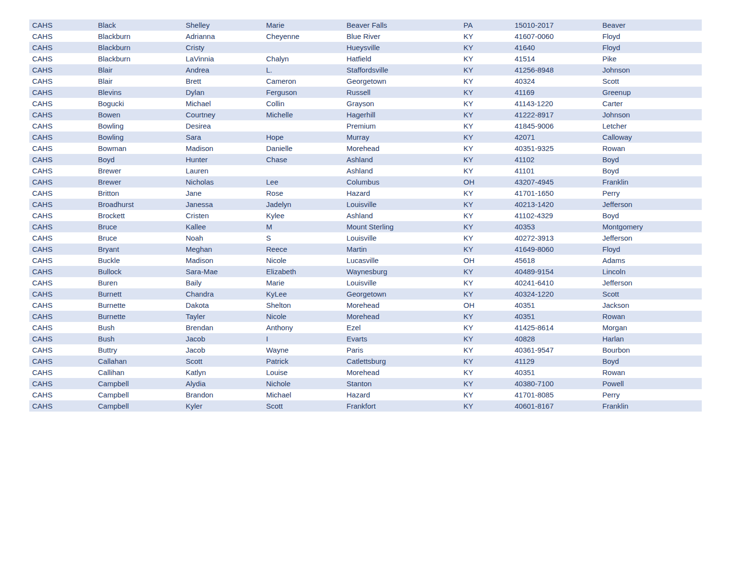| CAHS | Black | Shelley | Marie | Beaver Falls | PA | 15010-2017 | Beaver |
| CAHS | Blackburn | Adrianna | Cheyenne | Blue River | KY | 41607-0060 | Floyd |
| CAHS | Blackburn | Cristy | | Hueysville | KY | 41640 | Floyd |
| CAHS | Blackburn | LaVinnia | Chalyn | Hatfield | KY | 41514 | Pike |
| CAHS | Blair | Andrea | L. | Staffordsville | KY | 41256-8948 | Johnson |
| CAHS | Blair | Brett | Cameron | Georgetown | KY | 40324 | Scott |
| CAHS | Blevins | Dylan | Ferguson | Russell | KY | 41169 | Greenup |
| CAHS | Bogucki | Michael | Collin | Grayson | KY | 41143-1220 | Carter |
| CAHS | Bowen | Courtney | Michelle | Hagerhill | KY | 41222-8917 | Johnson |
| CAHS | Bowling | Desirea | | Premium | KY | 41845-9006 | Letcher |
| CAHS | Bowling | Sara | Hope | Murray | KY | 42071 | Calloway |
| CAHS | Bowman | Madison | Danielle | Morehead | KY | 40351-9325 | Rowan |
| CAHS | Boyd | Hunter | Chase | Ashland | KY | 41102 | Boyd |
| CAHS | Brewer | Lauren | | Ashland | KY | 41101 | Boyd |
| CAHS | Brewer | Nicholas | Lee | Columbus | OH | 43207-4945 | Franklin |
| CAHS | Britton | Jane | Rose | Hazard | KY | 41701-1650 | Perry |
| CAHS | Broadhurst | Janessa | Jadelyn | Louisville | KY | 40213-1420 | Jefferson |
| CAHS | Brockett | Cristen | Kylee | Ashland | KY | 41102-4329 | Boyd |
| CAHS | Bruce | Kallee | M | Mount Sterling | KY | 40353 | Montgomery |
| CAHS | Bruce | Noah | S | Louisville | KY | 40272-3913 | Jefferson |
| CAHS | Bryant | Meghan | Reece | Martin | KY | 41649-8060 | Floyd |
| CAHS | Buckle | Madison | Nicole | Lucasville | OH | 45618 | Adams |
| CAHS | Bullock | Sara-Mae | Elizabeth | Waynesburg | KY | 40489-9154 | Lincoln |
| CAHS | Buren | Baily | Marie | Louisville | KY | 40241-6410 | Jefferson |
| CAHS | Burnett | Chandra | KyLee | Georgetown | KY | 40324-1220 | Scott |
| CAHS | Burnette | Dakota | Shelton | Morehead | OH | 40351 | Jackson |
| CAHS | Burnette | Tayler | Nicole | Morehead | KY | 40351 | Rowan |
| CAHS | Bush | Brendan | Anthony | Ezel | KY | 41425-8614 | Morgan |
| CAHS | Bush | Jacob | I | Evarts | KY | 40828 | Harlan |
| CAHS | Buttry | Jacob | Wayne | Paris | KY | 40361-9547 | Bourbon |
| CAHS | Callahan | Scott | Patrick | Catlettsburg | KY | 41129 | Boyd |
| CAHS | Callihan | Katlyn | Louise | Morehead | KY | 40351 | Rowan |
| CAHS | Campbell | Alydia | Nichole | Stanton | KY | 40380-7100 | Powell |
| CAHS | Campbell | Brandon | Michael | Hazard | KY | 41701-8085 | Perry |
| CAHS | Campbell | Kyler | Scott | Frankfort | KY | 40601-8167 | Franklin |